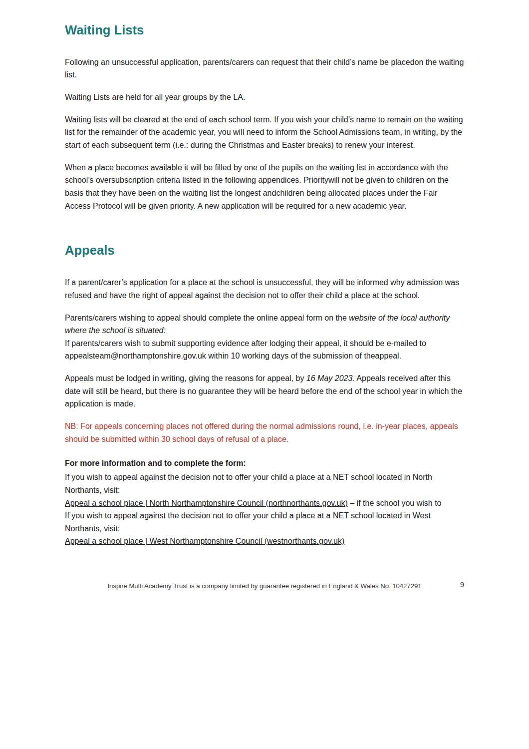Waiting Lists
Following an unsuccessful application, parents/carers can request that their child’s name be placedon the waiting list.
Waiting Lists are held for all year groups by the LA.
Waiting lists will be cleared at the end of each school term. If you wish your child’s name to remain on the waiting list for the remainder of the academic year, you will need to inform the School Admissions team, in writing, by the start of each subsequent term (i.e.: during the Christmas and Easter breaks) to renew your interest.
When a place becomes available it will be filled by one of the pupils on the waiting list in accordance with the school’s oversubscription criteria listed in the following appendices. Prioritywill not be given to children on the basis that they have been on the waiting list the longest andchildren being allocated places under the Fair Access Protocol will be given priority. A new application will be required for a new academic year.
Appeals
If a parent/carer’s application for a place at the school is unsuccessful, they will be informed why admission was refused and have the right of appeal against the decision not to offer their child a place at the school.
Parents/carers wishing to appeal should complete the online appeal form on the website of the local authority where the school is situated:
If parents/carers wish to submit supporting evidence after lodging their appeal, it should be e-mailed to appealsteam@northamptonshire.gov.uk within 10 working days of the submission of theappeal.
Appeals must be lodged in writing, giving the reasons for appeal, by 16 May 2023. Appeals received after this date will still be heard, but there is no guarantee they will be heard before the end of the school year in which the application is made.
NB: For appeals concerning places not offered during the normal admissions round, i.e. in-year places, appeals should be submitted within 30 school days of refusal of a place.
For more information and to complete the form:
If you wish to appeal against the decision not to offer your child a place at a NET school located in North Northants, visit:
Appeal a school place | North Northamptonshire Council (northnorthants.gov.uk) – if the school you wish to
If you wish to appeal against the decision not to offer your child a place at a NET school located in West Northants, visit:
Appeal a school place | West Northamptonshire Council (westnorthants.gov.uk)
Inspire Multi Academy Trust is a company limited by guarantee registered in England & Wales No. 10427291 9